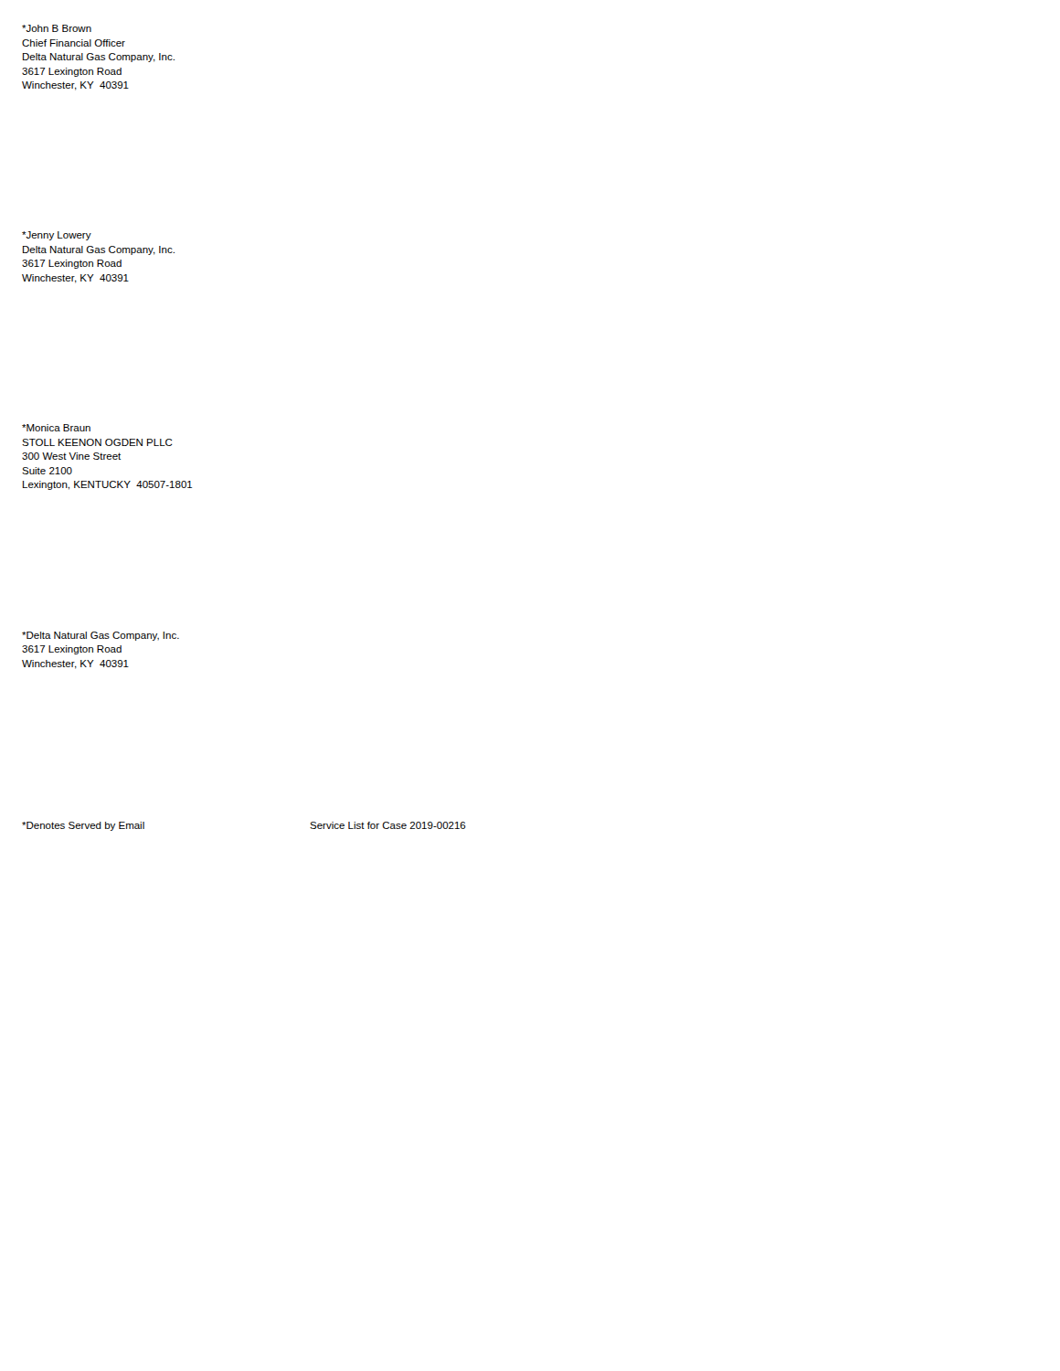*John B Brown
Chief Financial Officer
Delta Natural Gas Company, Inc.
3617 Lexington Road
Winchester, KY 40391
*Jenny Lowery
Delta Natural Gas Company, Inc.
3617 Lexington Road
Winchester, KY 40391
*Monica Braun
STOLL KEENON OGDEN PLLC
300 West Vine Street
Suite 2100
Lexington, KENTUCKY 40507-1801
*Delta Natural Gas Company, Inc.
3617 Lexington Road
Winchester, KY 40391
*Denotes Served by Email Service List for Case 2019-00216